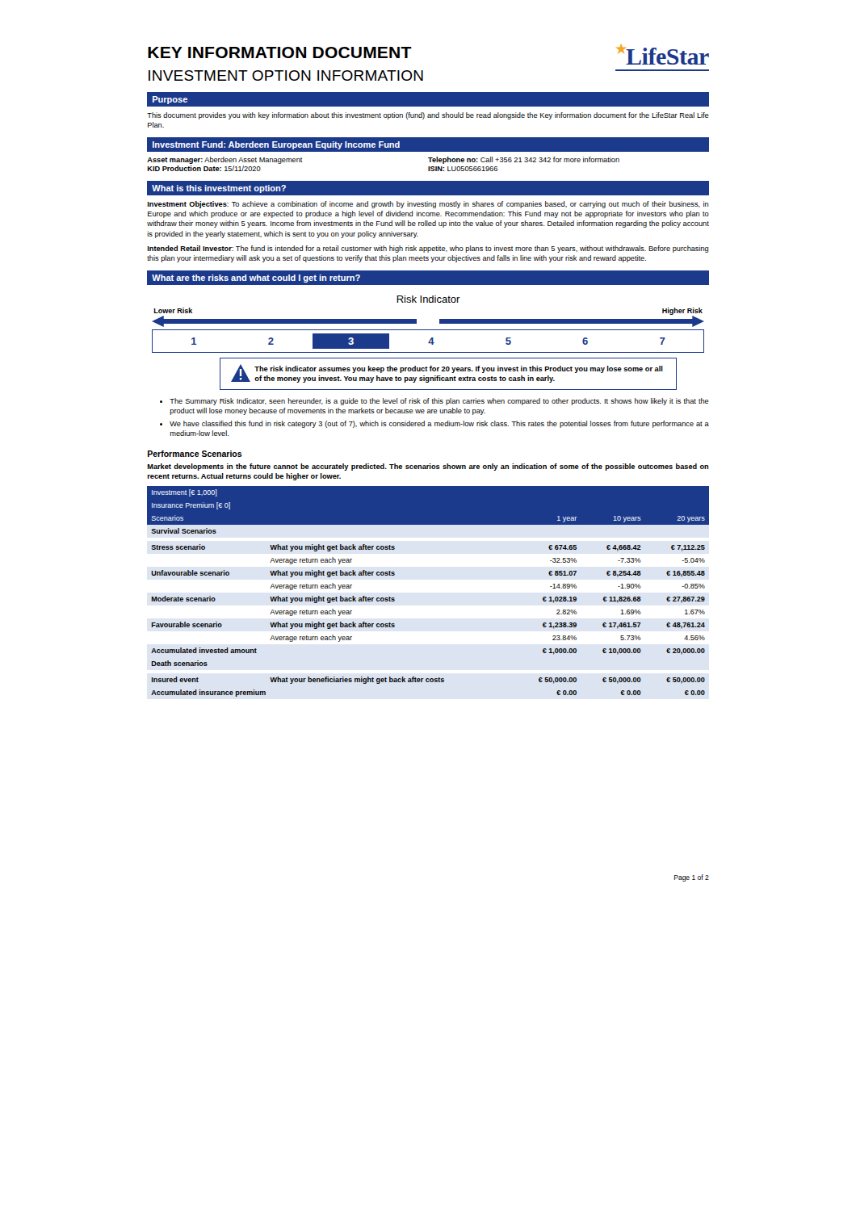KEY INFORMATION DOCUMENT
INVESTMENT OPTION INFORMATION
★LifeStar
Purpose
This document provides you with key information about this investment option (fund) and should be read alongside the Key information document for the LifeStar Real Life Plan.
Investment Fund: Aberdeen European Equity Income Fund
Asset manager: Aberdeen Asset Management
KID Production Date: 15/11/2020
Telephone no: Call +356 21 342 342 for more information
ISIN: LU0505661966
What is this investment option?
Investment Objectives: To achieve a combination of income and growth by investing mostly in shares of companies based, or carrying out much of their business, in Europe and which produce or are expected to produce a high level of dividend income. Recommendation: This Fund may not be appropriate for investors who plan to withdraw their money within 5 years. Income from investments in the Fund will be rolled up into the value of your shares. Detailed information regarding the policy account is provided in the yearly statement, which is sent to you on your policy anniversary.
Intended Retail Investor: The fund is intended for a retail customer with high risk appetite, who plans to invest more than 5 years, without withdrawals. Before purchasing this plan your intermediary will ask you a set of questions to verify that this plan meets your objectives and falls in line with your risk and reward appetite.
What are the risks and what could I get in return?
Risk Indicator
Lower Risk Higher Risk
1
2
3
4
5
6
7
The risk indicator assumes you keep the product for 20 years. If you invest in this Product you may lose some or all of the money you invest. You may have to pay significant extra costs to cash in early.
The Summary Risk Indicator, seen hereunder, is a guide to the level of risk of this plan carries when compared to other products. It shows how likely it is that the product will lose money because of movements in the markets or because we are unable to pay.
We have classified this fund in risk category 3 (out of 7), which is considered a medium-low risk class. This rates the potential losses from future performance at a medium-low level.
Performance Scenarios
Market developments in the future cannot be accurately predicted. The scenarios shown are only an indication of some of the possible outcomes based on recent returns. Actual returns could be higher or lower.
| Investment [€ 1,000] |
| Insurance Premium [€ 0] |
| Scenarios | 1 year | 10 years | 20 years |
| Survival Scenarios |
| Stress scenario | What you might get back after costs | € 674.65 | € 4,668.42 | € 7,112.25 |
| | Average return each year | -32.53% | -7.33% | -5.04% |
| Unfavourable scenario | What you might get back after costs | € 851.07 | € 8,254.48 | € 16,855.48 |
| | Average return each year | -14.89% | -1.90% | -0.85% |
| Moderate scenario | What you might get back after costs | € 1,028.19 | € 11,826.68 | € 27,867.29 |
| | Average return each year | 2.82% | 1.69% | 1.67% |
| Favourable scenario | What you might get back after costs | € 1,238.39 | € 17,461.57 | € 48,761.24 |
| | Average return each year | 23.84% | 5.73% | 4.56% |
| Accumulated invested amount | € 1,000.00 | € 10,000.00 | € 20,000.00 |
| Death scenarios |
| Insured event | What your beneficiaries might get back after costs | € 50,000.00 | € 50,000.00 | € 50,000.00 |
| Accumulated insurance premium | € 0.00 | € 0.00 | € 0.00 |
Page 1 of 2